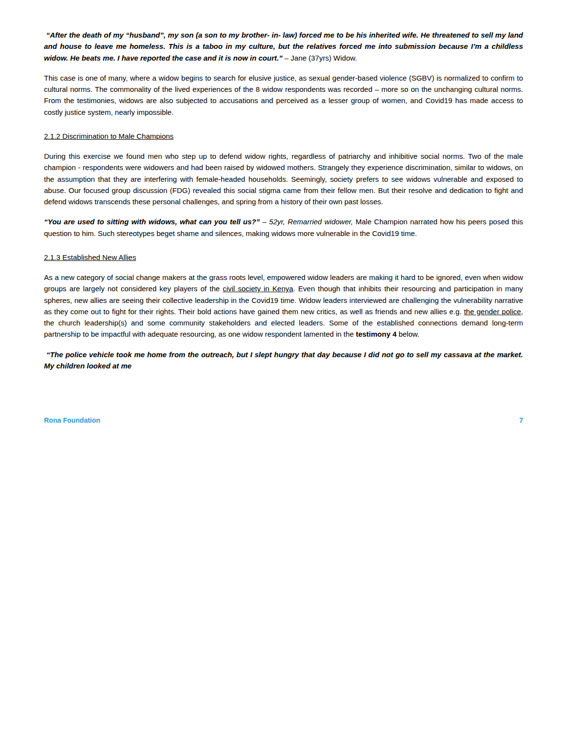“After the death of my “husband”, my son (a son to my brother- in- law) forced me to be his inherited wife. He threatened to sell my land and house to leave me homeless. This is a taboo in my culture, but the relatives forced me into submission because I’m a childless widow. He beats me. I have reported the case and it is now in court.” – Jane (37yrs) Widow.
This case is one of many, where a widow begins to search for elusive justice, as sexual gender-based violence (SGBV) is normalized to confirm to cultural norms. The commonality of the lived experiences of the 8 widow respondents was recorded – more so on the unchanging cultural norms. From the testimonies, widows are also subjected to accusations and perceived as a lesser group of women, and Covid19 has made access to costly justice system, nearly impossible.
2.1.2 Discrimination to Male Champions
During this exercise we found men who step up to defend widow rights, regardless of patriarchy and inhibitive social norms. Two of the male champion - respondents were widowers and had been raised by widowed mothers. Strangely they experience discrimination, similar to widows, on the assumption that they are interfering with female-headed households. Seemingly, society prefers to see widows vulnerable and exposed to abuse. Our focused group discussion (FDG) revealed this social stigma came from their fellow men. But their resolve and dedication to fight and defend widows transcends these personal challenges, and spring from a history of their own past losses.
“You are used to sitting with widows, what can you tell us?” – 52yr, Remarried widower, Male Champion narrated how his peers posed this question to him. Such stereotypes beget shame and silences, making widows more vulnerable in the Covid19 time.
2.1.3 Established New Allies
As a new category of social change makers at the grass roots level, empowered widow leaders are making it hard to be ignored, even when widow groups are largely not considered key players of the civil society in Kenya. Even though that inhibits their resourcing and participation in many spheres, new allies are seeing their collective leadership in the Covid19 time. Widow leaders interviewed are challenging the vulnerability narrative as they come out to fight for their rights. Their bold actions have gained them new critics, as well as friends and new allies e.g. the gender police, the church leadership(s) and some community stakeholders and elected leaders. Some of the established connections demand long-term partnership to be impactful with adequate resourcing, as one widow respondent lamented in the testimony 4 below.
“The police vehicle took me home from the outreach, but I slept hungry that day because I did not go to sell my cassava at the market. My children looked at me
Rona Foundation 7